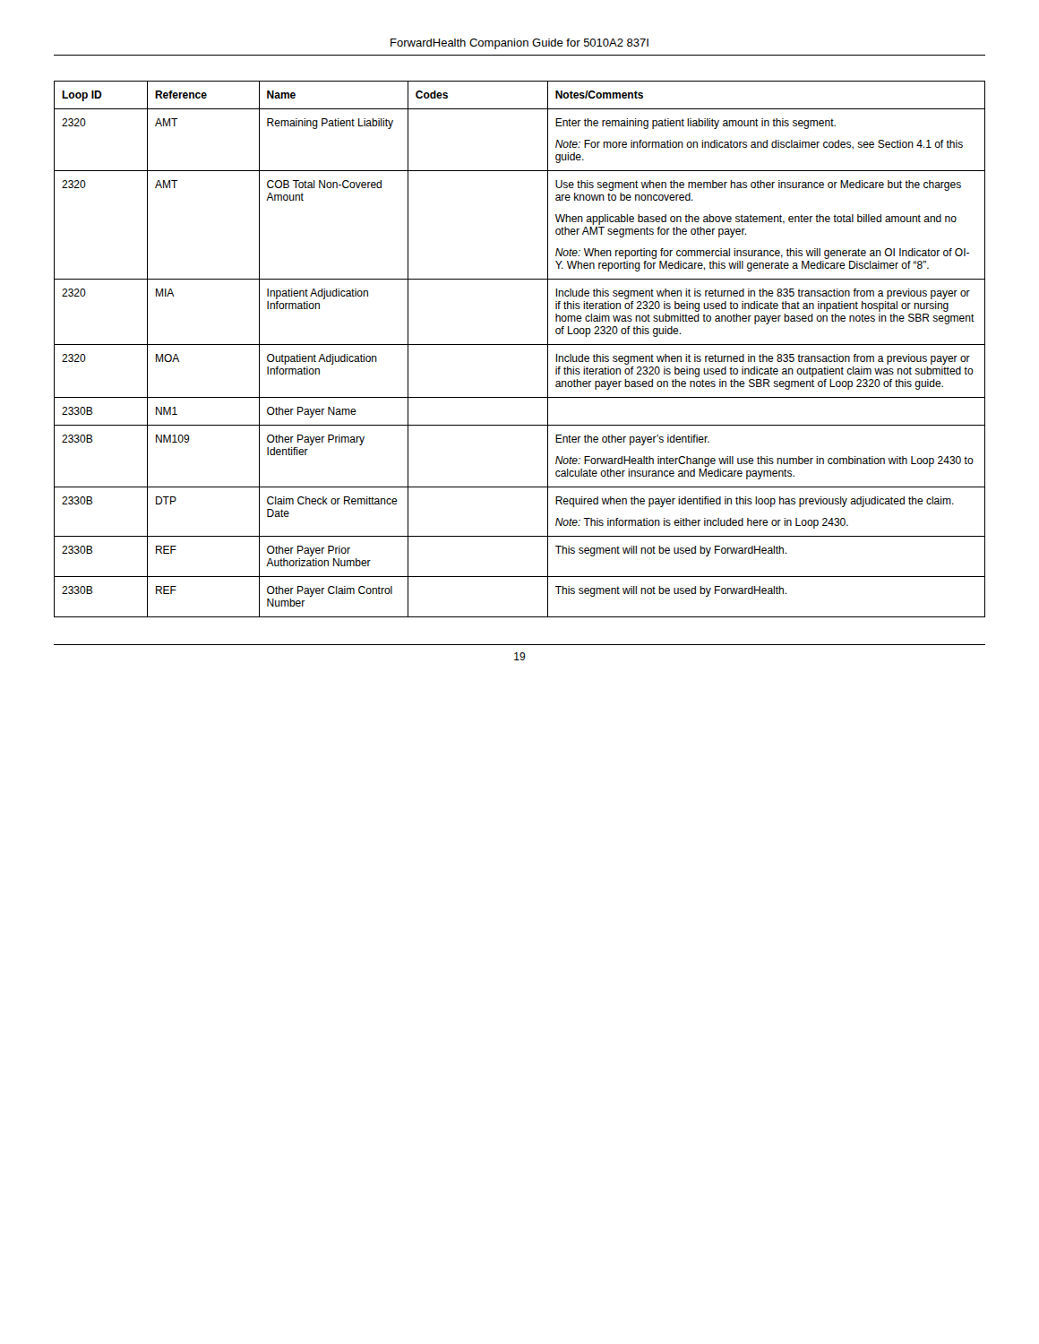ForwardHealth Companion Guide for 5010A2 837I
| Loop ID | Reference | Name | Codes | Notes/Comments |
| --- | --- | --- | --- | --- |
| 2320 | AMT | Remaining Patient Liability | | Enter the remaining patient liability amount in this segment. Note: For more information on indicators and disclaimer codes, see Section 4.1 of this guide. |
| 2320 | AMT | COB Total Non-Covered Amount | | Use this segment when the member has other insurance or Medicare but the charges are known to be noncovered. When applicable based on the above statement, enter the total billed amount and no other AMT segments for the other payer. Note: When reporting for commercial insurance, this will generate an OI Indicator of OI-Y. When reporting for Medicare, this will generate a Medicare Disclaimer of “8”. |
| 2320 | MIA | Inpatient Adjudication Information | | Include this segment when it is returned in the 835 transaction from a previous payer or if this iteration of 2320 is being used to indicate that an inpatient hospital or nursing home claim was not submitted to another payer based on the notes in the SBR segment of Loop 2320 of this guide. |
| 2320 | MOA | Outpatient Adjudication Information | | Include this segment when it is returned in the 835 transaction from a previous payer or if this iteration of 2320 is being used to indicate an outpatient claim was not submitted to another payer based on the notes in the SBR segment of Loop 2320 of this guide. |
| 2330B | NM1 | Other Payer Name | | |
| 2330B | NM109 | Other Payer Primary Identifier | | Enter the other payer’s identifier. Note: ForwardHealth interChange will use this number in combination with Loop 2430 to calculate other insurance and Medicare payments. |
| 2330B | DTP | Claim Check or Remittance Date | | Required when the payer identified in this loop has previously adjudicated the claim. Note: This information is either included here or in Loop 2430. |
| 2330B | REF | Other Payer Prior Authorization Number | | This segment will not be used by ForwardHealth. |
| 2330B | REF | Other Payer Claim Control Number | | This segment will not be used by ForwardHealth. |
19